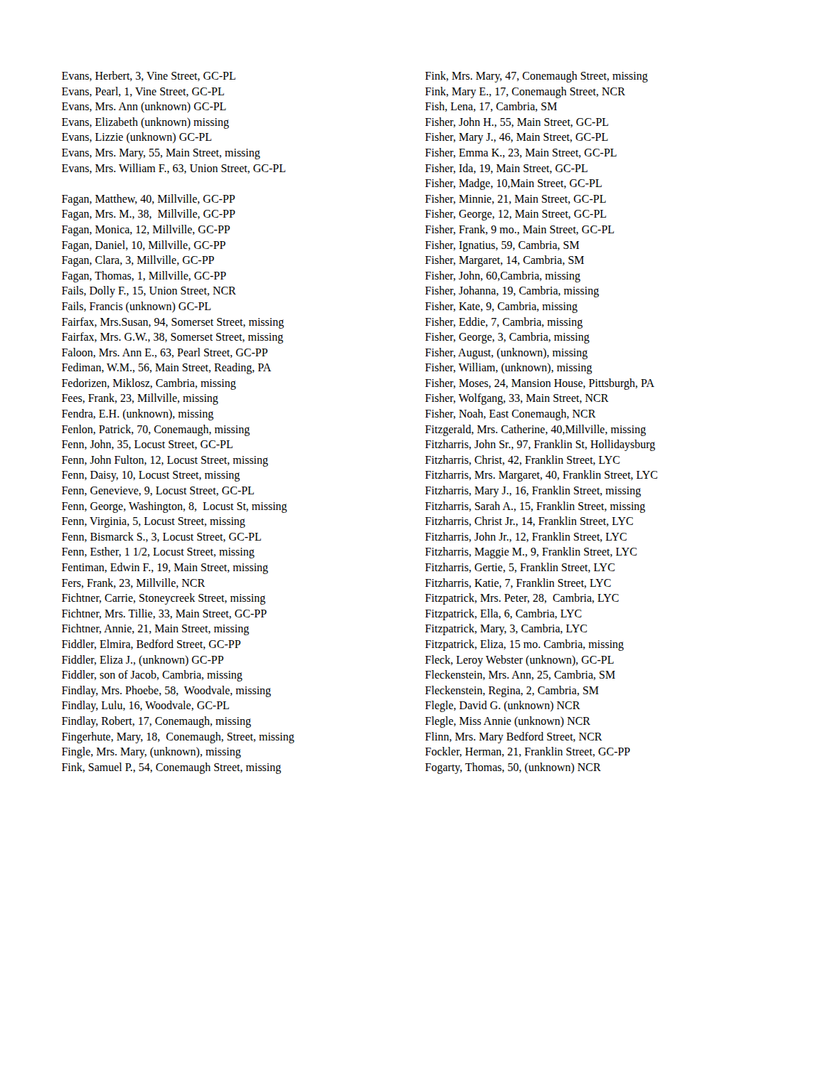Evans, Herbert, 3, Vine Street, GC-PL
Evans, Pearl, 1, Vine Street, GC-PL
Evans, Mrs. Ann (unknown) GC-PL
Evans, Elizabeth (unknown) missing
Evans, Lizzie (unknown) GC-PL
Evans, Mrs. Mary, 55, Main Street, missing
Evans, Mrs. William F., 63, Union Street, GC-PL
Fagan, Matthew, 40, Millville, GC-PP
Fagan, Mrs. M., 38, Millville, GC-PP
Fagan, Monica, 12, Millville, GC-PP
Fagan, Daniel, 10, Millville, GC-PP
Fagan, Clara, 3, Millville, GC-PP
Fagan, Thomas, 1, Millville, GC-PP
Fails, Dolly F., 15, Union Street, NCR
Fails, Francis (unknown) GC-PL
Fairfax, Mrs.Susan, 94, Somerset Street, missing
Fairfax, Mrs. G.W., 38, Somerset Street, missing
Faloon, Mrs. Ann E., 63, Pearl Street, GC-PP
Fediman, W.M., 56, Main Street, Reading, PA
Fedorizen, Miklosz, Cambria, missing
Fees, Frank, 23, Millville, missing
Fendra, E.H. (unknown), missing
Fenlon, Patrick, 70, Conemaugh, missing
Fenn, John, 35, Locust Street, GC-PL
Fenn, John Fulton, 12, Locust Street, missing
Fenn, Daisy, 10, Locust Street, missing
Fenn, Genevieve, 9, Locust Street, GC-PL
Fenn, George, Washington, 8, Locust St, missing
Fenn, Virginia, 5, Locust Street, missing
Fenn, Bismarck S., 3, Locust Street, GC-PL
Fenn, Esther, 1 1/2, Locust Street, missing
Fentiman, Edwin F., 19, Main Street, missing
Fers, Frank, 23, Millville, NCR
Fichtner, Carrie, Stoneycreek Street, missing
Fichtner, Mrs. Tillie, 33, Main Street, GC-PP
Fichtner, Annie, 21, Main Street, missing
Fiddler, Elmira, Bedford Street, GC-PP
Fiddler, Eliza J., (unknown) GC-PP
Fiddler, son of Jacob, Cambria, missing
Findlay, Mrs. Phoebe, 58, Woodvale, missing
Findlay, Lulu, 16, Woodvale, GC-PL
Findlay, Robert, 17, Conemaugh, missing
Fingerhute, Mary, 18, Conemaugh, Street, missing
Fingle, Mrs. Mary, (unknown), missing
Fink, Samuel P., 54, Conemaugh Street, missing
Fink, Mrs. Mary, 47, Conemaugh Street, missing
Fink, Mary E., 17, Conemaugh Street, NCR
Fish, Lena, 17, Cambria, SM
Fisher, John H., 55, Main Street, GC-PL
Fisher, Mary J., 46, Main Street, GC-PL
Fisher, Emma K., 23, Main Street, GC-PL
Fisher, Ida, 19, Main Street, GC-PL
Fisher, Madge, 10,Main Street, GC-PL
Fisher, Minnie, 21, Main Street, GC-PL
Fisher, George, 12, Main Street, GC-PL
Fisher, Frank, 9 mo., Main Street, GC-PL
Fisher, Ignatius, 59, Cambria, SM
Fisher, Margaret, 14, Cambria, SM
Fisher, John, 60,Cambria, missing
Fisher, Johanna, 19, Cambria, missing
Fisher, Kate, 9, Cambria, missing
Fisher, Eddie, 7, Cambria, missing
Fisher, George, 3, Cambria, missing
Fisher, August, (unknown), missing
Fisher, William, (unknown), missing
Fisher, Moses, 24, Mansion House, Pittsburgh, PA
Fisher, Wolfgang, 33, Main Street, NCR
Fisher, Noah, East Conemaugh, NCR
Fitzgerald, Mrs. Catherine, 40,Millville, missing
Fitzharris, John Sr., 97, Franklin St, Hollidaysburg
Fitzharris, Christ, 42, Franklin Street, LYC
Fitzharris, Mrs. Margaret, 40, Franklin Street, LYC
Fitzharris, Mary J., 16, Franklin Street, missing
Fitzharris, Sarah A., 15, Franklin Street, missing
Fitzharris, Christ Jr., 14, Franklin Street, LYC
Fitzharris, John Jr., 12, Franklin Street, LYC
Fitzharris, Maggie M., 9, Franklin Street, LYC
Fitzharris, Gertie, 5, Franklin Street, LYC
Fitzharris, Katie, 7, Franklin Street, LYC
Fitzpatrick, Mrs. Peter, 28, Cambria, LYC
Fitzpatrick, Ella, 6, Cambria, LYC
Fitzpatrick, Mary, 3, Cambria, LYC
Fitzpatrick, Eliza, 15 mo. Cambria, missing
Fleck, Leroy Webster (unknown), GC-PL
Fleckenstein, Mrs. Ann, 25, Cambria, SM
Fleckenstein, Regina, 2, Cambria, SM
Flegle, David G. (unknown) NCR
Flegle, Miss Annie (unknown) NCR
Flinn, Mrs. Mary Bedford Street, NCR
Fockler, Herman, 21, Franklin Street, GC-PP
Fogarty, Thomas, 50, (unknown) NCR